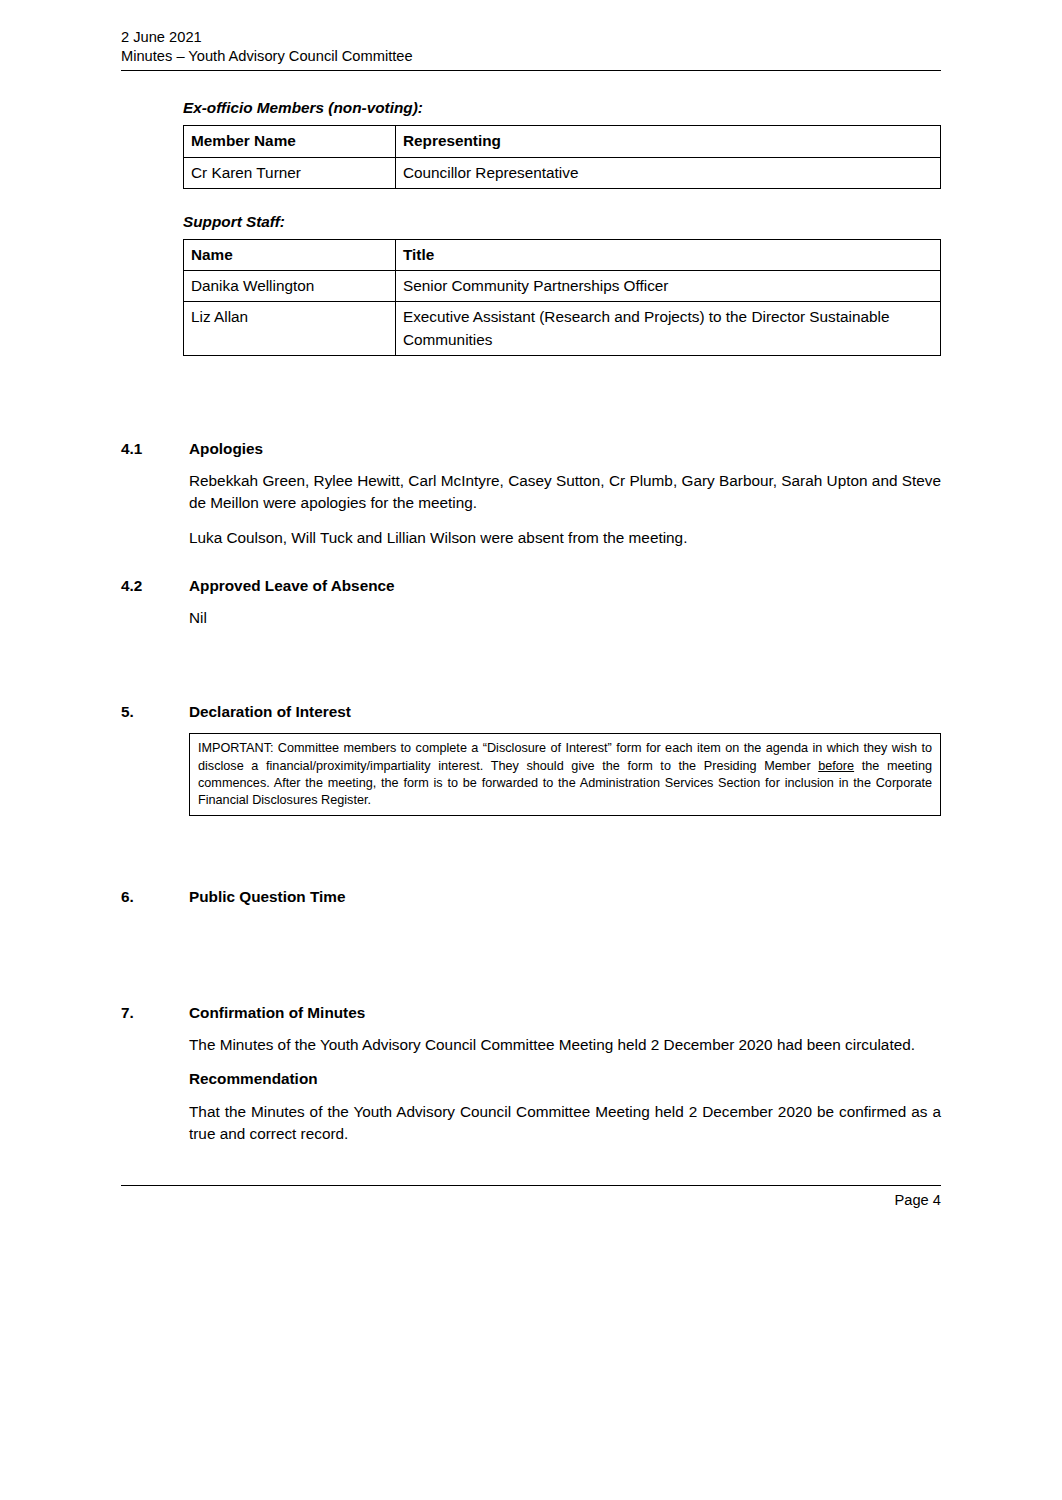2 June 2021
Minutes – Youth Advisory Council Committee
Ex-officio Members (non-voting):
| Member Name | Representing |
| --- | --- |
| Cr Karen Turner | Councillor Representative |
Support Staff:
| Name | Title |
| --- | --- |
| Danika Wellington | Senior Community Partnerships Officer |
| Liz Allan | Executive Assistant (Research and Projects) to the Director Sustainable Communities |
4.1 Apologies
Rebekkah Green, Rylee Hewitt, Carl McIntyre, Casey Sutton, Cr Plumb, Gary Barbour, Sarah Upton and Steve de Meillon were apologies for the meeting.
Luka Coulson, Will Tuck and Lillian Wilson were absent from the meeting.
4.2 Approved Leave of Absence
Nil
5. Declaration of Interest
IMPORTANT: Committee members to complete a “Disclosure of Interest” form for each item on the agenda in which they wish to disclose a financial/proximity/impartiality interest. They should give the form to the Presiding Member before the meeting commences. After the meeting, the form is to be forwarded to the Administration Services Section for inclusion in the Corporate Financial Disclosures Register.
6. Public Question Time
7. Confirmation of Minutes
The Minutes of the Youth Advisory Council Committee Meeting held 2 December 2020 had been circulated.
Recommendation
That the Minutes of the Youth Advisory Council Committee Meeting held 2 December 2020 be confirmed as a true and correct record.
Page 4